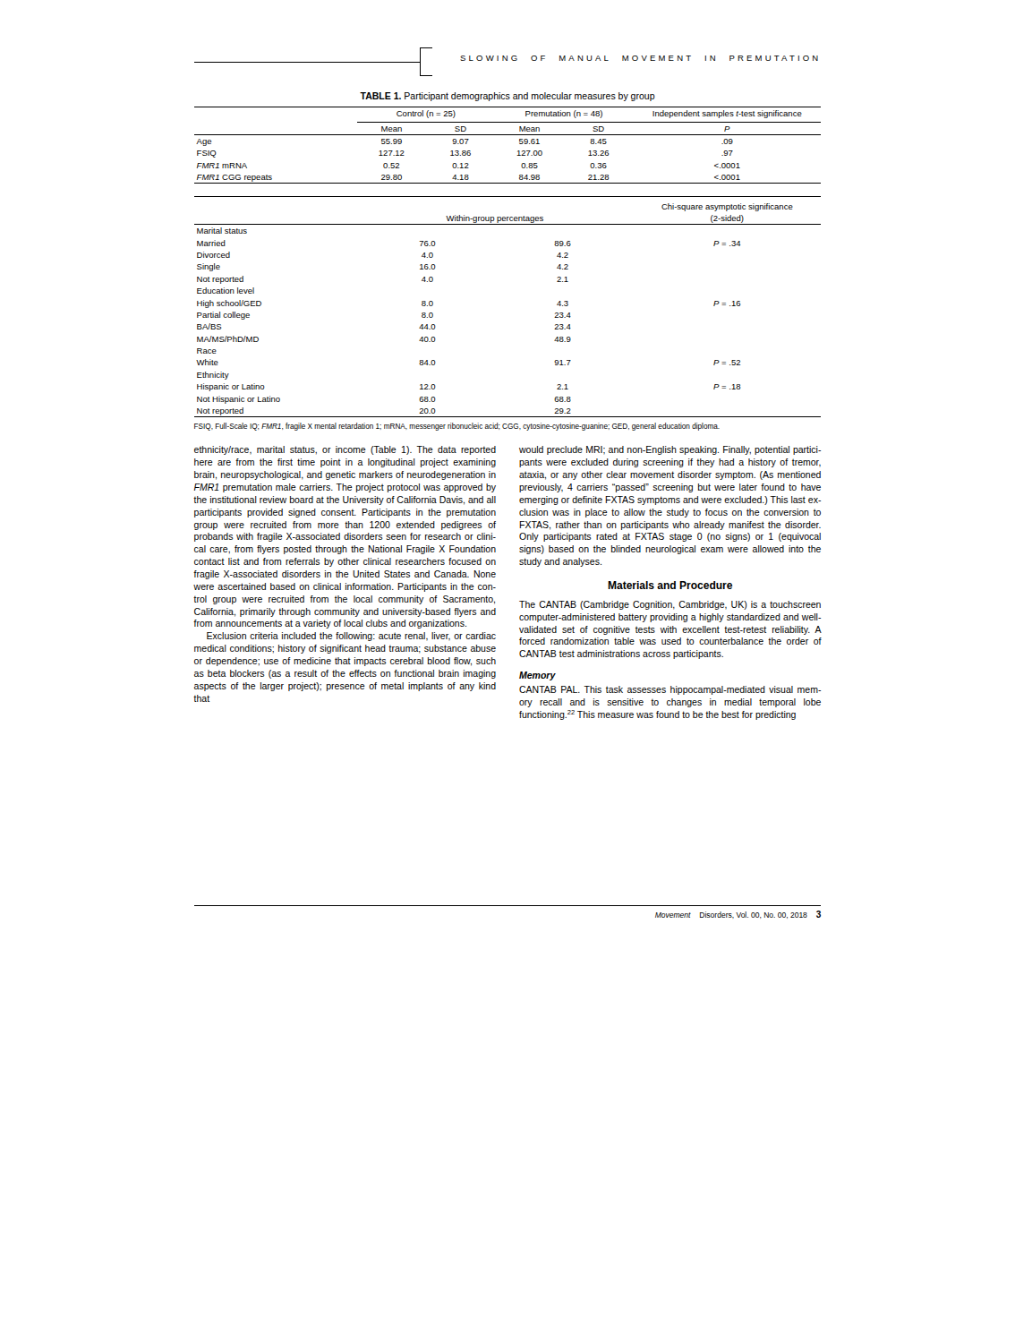Slowing of Manual Movement in Premutation
TABLE 1. Participant demographics and molecular measures by group
| | Control (n = 25) | Premutation (n = 48) | Independent samples t -test significance |
| | Mean | SD | Mean | SD | P |
| Age | 55.99 | 9.07 | 59.61 | 8.45 | .09 |
| FSIQ | 127.12 | 13.86 | 127.00 | 13.26 | .97 |
| FMR1 mRNA | 0.52 | 0.12 | 0.85 | 0.36 | <.0001 |
| FMR1 CGG repeats | 29.80 | 4.18 | 84.98 | 21.28 | <.0001 |
| | | Chi-square asymptotic significance |
| | Within-group percentages | (2-sided) |
| Marital status | | |
| Married | / 76.0 / 89.6 / | P = .34 |
| Divorced | / 4.0 / 4.2 / | |
| Single | / 16.0 / 4.2 / | |
| Not reported | / 4.0 / 2.1 / | |
| Education level | | |
| High school/GED | / 8.0 / 4.3 / | P = .16 |
| Partial college | / 8.0 / 23.4 / | |
| BA/BS | / 44.0 / 23.4 / | |
| MA/MS/PhD/MD | / 40.0 / 48.9 / | |
| Race | | |
| White | / 84.0 / 91.7 / | P = .52 |
| Ethnicity | | |
| Hispanic or Latino | / 12.0 / 2.1 / | P = .18 |
| Not Hispanic or Latino | / 68.0 / 68.8 / | |
| Not reported | / 20.0 / 29.2 / | |
FSIQ, Full-Scale IQ; FMR1, fragile X mental retardation 1; mRNA, messenger ribonucleic acid; CGG, cytosine-cytosine-guanine; GED, general education diploma.
ethnicity/race, marital status, or income (Table 1). The data reported here are from the first time point in a longitudinal project examining brain, neuropsychological, and genetic markers of neurodegeneration in FMR1 premutation male carriers. The project protocol was approved by the institutional review board at the University of California Davis, and all participants provided signed consent. Participants in the premutation group were recruited from more than 1200 extended pedigrees of probands with fragile X-associated disorders seen for research or clinical care, from flyers posted through the National Fragile X Foundation contact list and from referrals by other clinical researchers focused on fragile X-associated disorders in the United States and Canada. None were ascertained based on clinical information. Participants in the control group were recruited from the local community of Sacramento, California, primarily through community and university-based flyers and from announcements at a variety of local clubs and organizations.
Exclusion criteria included the following: acute renal, liver, or cardiac medical conditions; history of significant head trauma; substance abuse or dependence; use of medicine that impacts cerebral blood flow, such as beta blockers (as a result of the effects on functional brain imaging aspects of the larger project); presence of metal implants of any kind that
would preclude MRI; and non-English speaking. Finally, potential participants were excluded during screening if they had a history of tremor, ataxia, or any other clear movement disorder symptom. (As mentioned previously, 4 carriers “passed” screening but were later found to have emerging or definite FXTAS symptoms and were excluded.) This last exclusion was in place to allow the study to focus on the conversion to FXTAS, rather than on participants who already manifest the disorder. Only participants rated at FXTAS stage 0 (no signs) or 1 (equivocal signs) based on the blinded neurological exam were allowed into the study and analyses.
Materials and Procedure
The CANTAB (Cambridge Cognition, Cambridge, UK) is a touchscreen computer-administered battery providing a highly standardized and well-validated set of cognitive tests with excellent test-retest reliability. A forced randomization table was used to counterbalance the order of CANTAB test administrations across participants.
Memory
CANTAB PAL. This task assesses hippocampal-mediated visual memory recall and is sensitive to changes in medial temporal lobe functioning.22 This measure was found to be the best for predicting
Movement Disorders, Vol. 00, No. 00, 2018 3